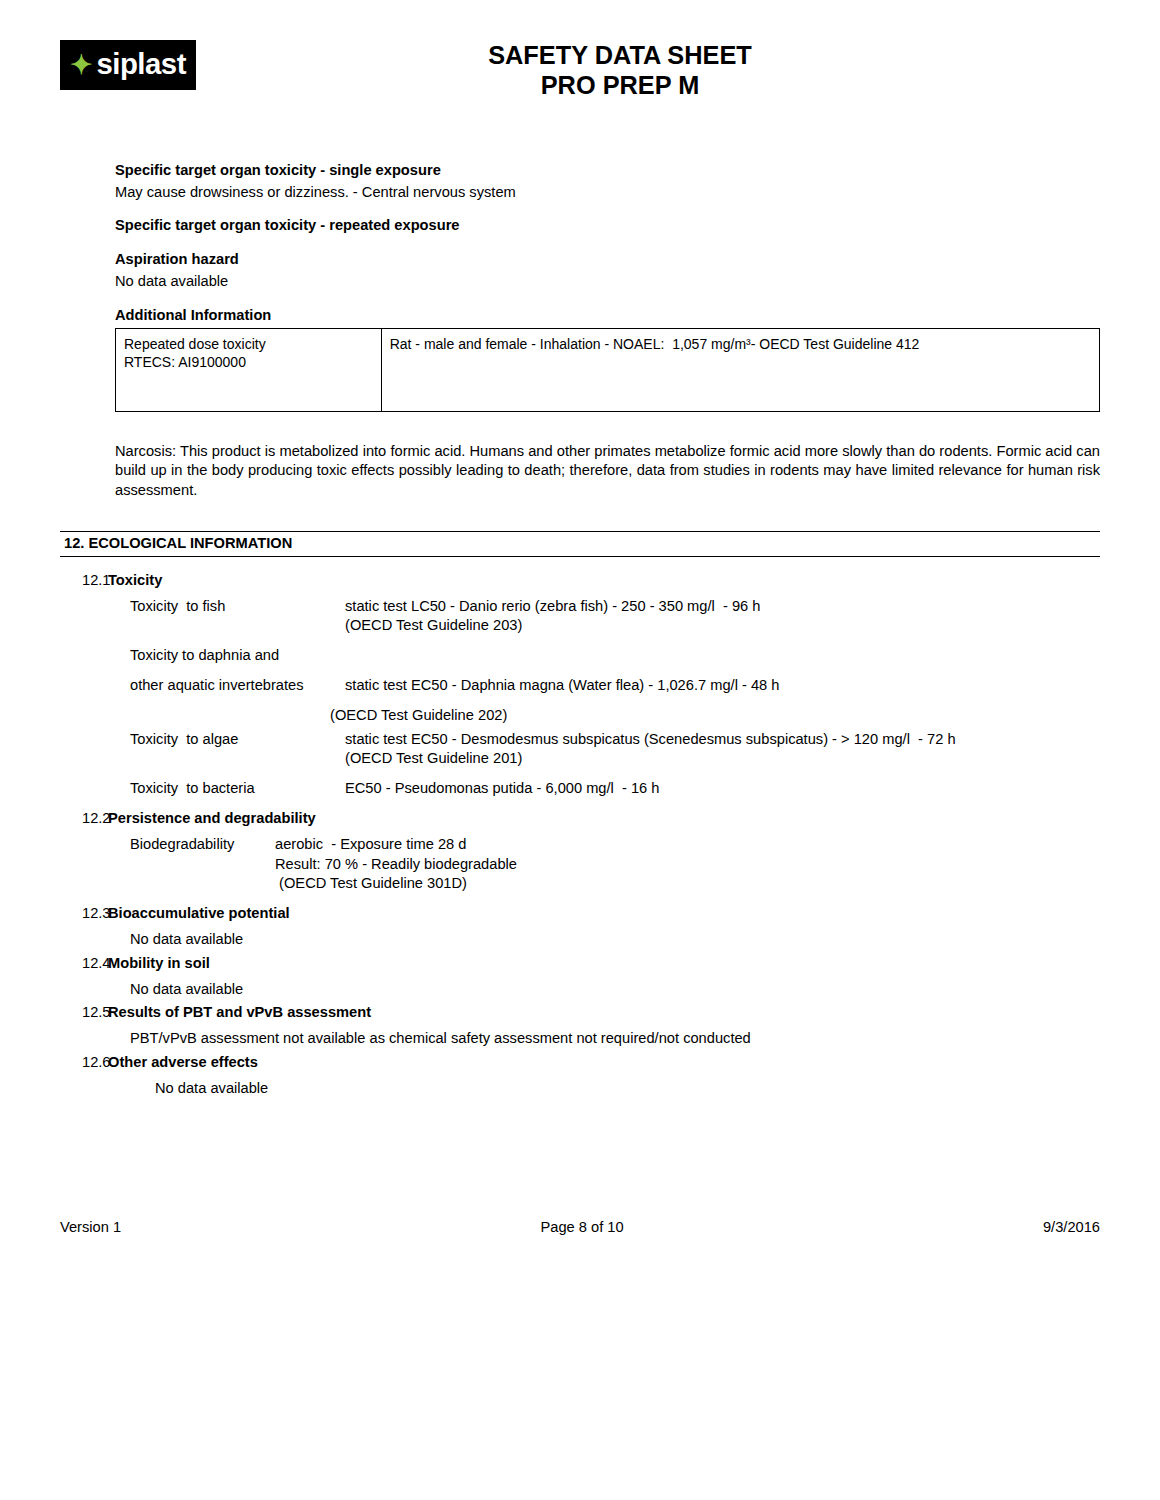✦siplast
SAFETY DATA SHEET
PRO PREP M
Specific target organ toxicity - single exposure
May cause drowsiness or dizziness. - Central nervous system
Specific target organ toxicity - repeated exposure
Aspiration hazard
No data available
Additional Information
| Repeated dose toxicity RTECS: AI9100000 | Rat - male and female - Inhalation - NOAEL: 1,057 mg/m³- OECD Test Guideline 412 |
Narcosis: This product is metabolized into formic acid. Humans and other primates metabolize formic acid more slowly than do rodents. Formic acid can build up in the body producing toxic effects possibly leading to death; therefore, data from studies in rodents may have limited relevance for human risk assessment.
12. ECOLOGICAL INFORMATION
12.1
Toxicity
Toxicity to fish
static test LC50 - Danio rerio (zebra fish) - 250 - 350 mg/l - 96 h
(OECD Test Guideline 203)
Toxicity to daphnia and
other aquatic invertebrates
static test EC50 - Daphnia magna (Water flea) - 1,026.7 mg/l - 48 h
(OECD Test Guideline 202)
Toxicity to algae
static test EC50 - Desmodesmus subspicatus (Scenedesmus subspicatus) - > 120 mg/l - 72 h
(OECD Test Guideline 201)
Toxicity to bacteria
EC50 - Pseudomonas putida - 6,000 mg/l - 16 h
12.2
Persistence and degradability
Biodegradability
aerobic - Exposure time 28 d
Result: 70 % - Readily biodegradable
(OECD Test Guideline 301D)
12.3
Bioaccumulative potential
No data available
12.4
Mobility in soil
No data available
12.5
Results of PBT and vPvB assessment
PBT/vPvB assessment not available as chemical safety assessment not required/not conducted
12.6
Other adverse effects
No data available
Version 1
Page 8 of 10
9/3/2016